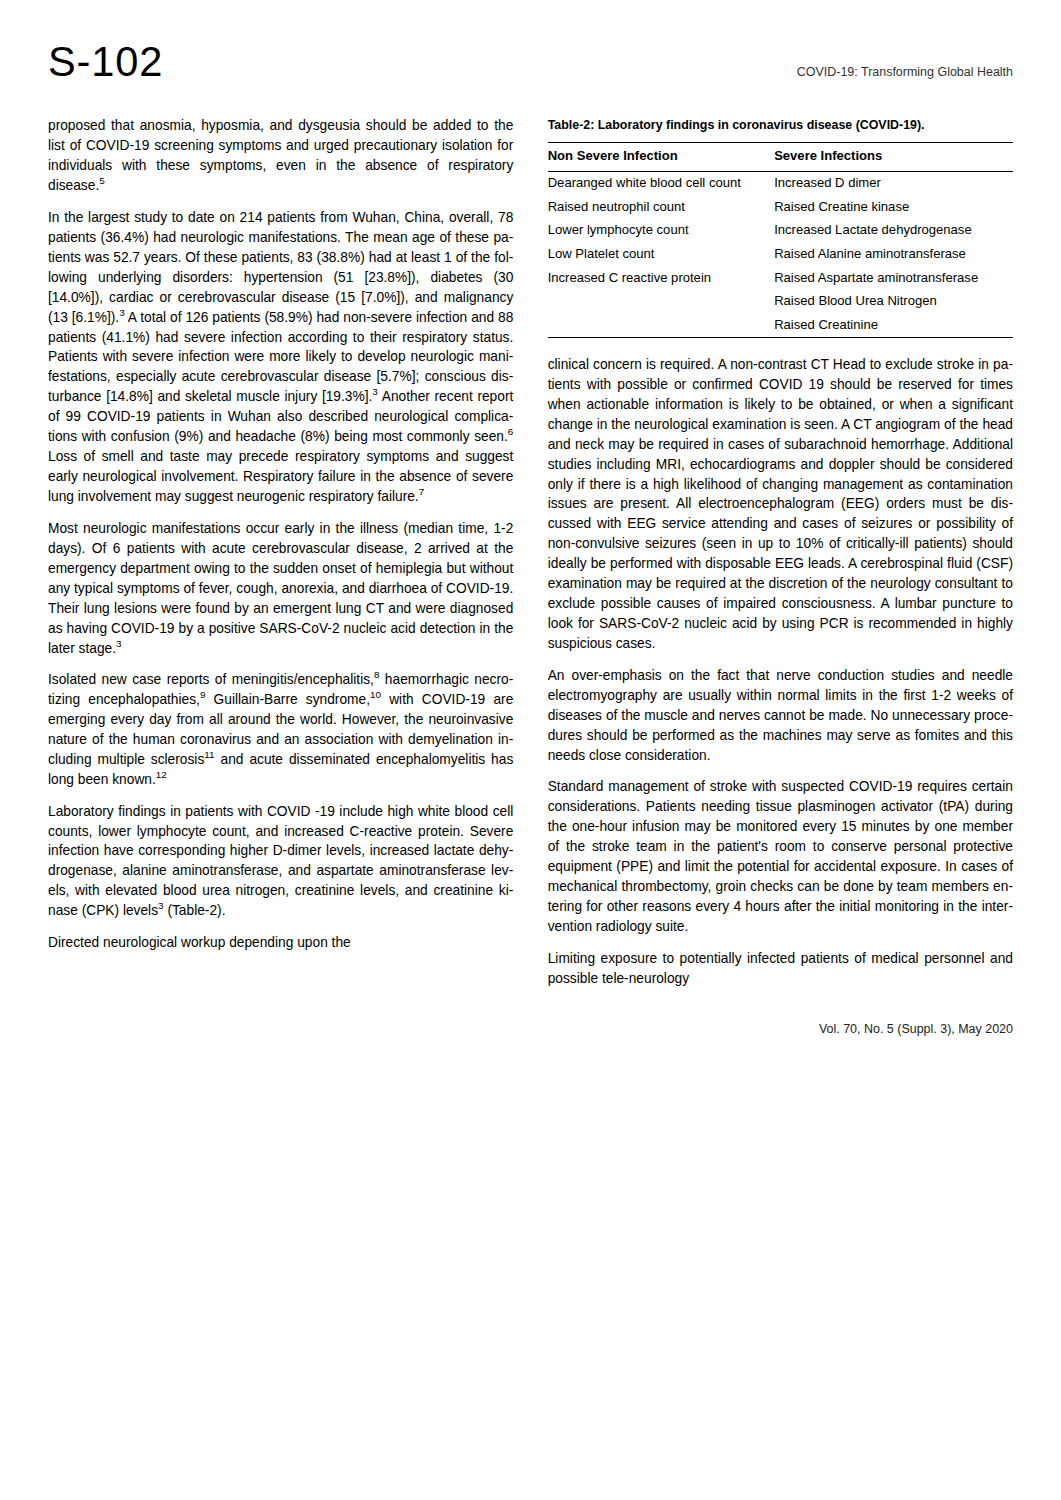S-102
COVID-19: Transforming Global Health
proposed that anosmia, hyposmia, and dysgeusia should be added to the list of COVID-19 screening symptoms and urged precautionary isolation for individuals with these symptoms, even in the absence of respiratory disease.5
In the largest study to date on 214 patients from Wuhan, China, overall, 78 patients (36.4%) had neurologic manifestations. The mean age of these patients was 52.7 years. Of these patients, 83 (38.8%) had at least 1 of the following underlying disorders: hypertension (51 [23.8%]), diabetes (30 [14.0%]), cardiac or cerebrovascular disease (15 [7.0%]), and malignancy (13 [6.1%]).3 A total of 126 patients (58.9%) had non-severe infection and 88 patients (41.1%) had severe infection according to their respiratory status. Patients with severe infection were more likely to develop neurologic manifestations, especially acute cerebrovascular disease [5.7%]; conscious disturbance [14.8%] and skeletal muscle injury [19.3%].3 Another recent report of 99 COVID-19 patients in Wuhan also described neurological complications with confusion (9%) and headache (8%) being most commonly seen.6 Loss of smell and taste may precede respiratory symptoms and suggest early neurological involvement. Respiratory failure in the absence of severe lung involvement may suggest neurogenic respiratory failure.7
Most neurologic manifestations occur early in the illness (median time, 1-2 days). Of 6 patients with acute cerebrovascular disease, 2 arrived at the emergency department owing to the sudden onset of hemiplegia but without any typical symptoms of fever, cough, anorexia, and diarrhoea of COVID-19. Their lung lesions were found by an emergent lung CT and were diagnosed as having COVID-19 by a positive SARS-CoV-2 nucleic acid detection in the later stage.3
Isolated new case reports of meningitis/encephalitis,8 haemorrhagic necrotizing encephalopathies,9 Guillain-Barre syndrome,10 with COVID-19 are emerging every day from all around the world. However, the neuroinvasive nature of the human coronavirus and an association with demyelination including multiple sclerosis11 and acute disseminated encephalomyelitis has long been known.12
Laboratory findings in patients with COVID -19 include high white blood cell counts, lower lymphocyte count, and increased C-reactive protein. Severe infection have corresponding higher D-dimer levels, increased lactate dehydrogenase, alanine aminotransferase, and aspartate aminotransferase levels, with elevated blood urea nitrogen, creatinine levels, and creatinine kinase (CPK) levels3 (Table-2).
Directed neurological workup depending upon the
Table-2: Laboratory findings in coronavirus disease (COVID-19).
| Non Severe Infection | Severe Infections |
| --- | --- |
| Dearanged white blood cell count | Increased D dimer |
| Raised neutrophil count | Raised Creatine kinase |
| Lower lymphocyte count | Increased Lactate dehydrogenase |
| Low Platelet count | Raised Alanine aminotransferase |
| Increased C reactive protein | Raised Aspartate aminotransferase |
| | Raised Blood Urea Nitrogen |
| | Raised Creatinine |
clinical concern is required. A non-contrast CT Head to exclude stroke in patients with possible or confirmed COVID 19 should be reserved for times when actionable information is likely to be obtained, or when a significant change in the neurological examination is seen. A CT angiogram of the head and neck may be required in cases of subarachnoid hemorrhage. Additional studies including MRI, echocardiograms and doppler should be considered only if there is a high likelihood of changing management as contamination issues are present. All electroencephalogram (EEG) orders must be discussed with EEG service attending and cases of seizures or possibility of non-convulsive seizures (seen in up to 10% of critically-ill patients) should ideally be performed with disposable EEG leads. A cerebrospinal fluid (CSF) examination may be required at the discretion of the neurology consultant to exclude possible causes of impaired consciousness. A lumbar puncture to look for SARS-CoV-2 nucleic acid by using PCR is recommended in highly suspicious cases.
An over-emphasis on the fact that nerve conduction studies and needle electromyography are usually within normal limits in the first 1-2 weeks of diseases of the muscle and nerves cannot be made. No unnecessary procedures should be performed as the machines may serve as fomites and this needs close consideration.
Standard management of stroke with suspected COVID-19 requires certain considerations. Patients needing tissue plasminogen activator (tPA) during the one-hour infusion may be monitored every 15 minutes by one member of the stroke team in the patient's room to conserve personal protective equipment (PPE) and limit the potential for accidental exposure. In cases of mechanical thrombectomy, groin checks can be done by team members entering for other reasons every 4 hours after the initial monitoring in the intervention radiology suite.
Limiting exposure to potentially infected patients of medical personnel and possible tele-neurology
Vol. 70, No. 5 (Suppl. 3), May 2020